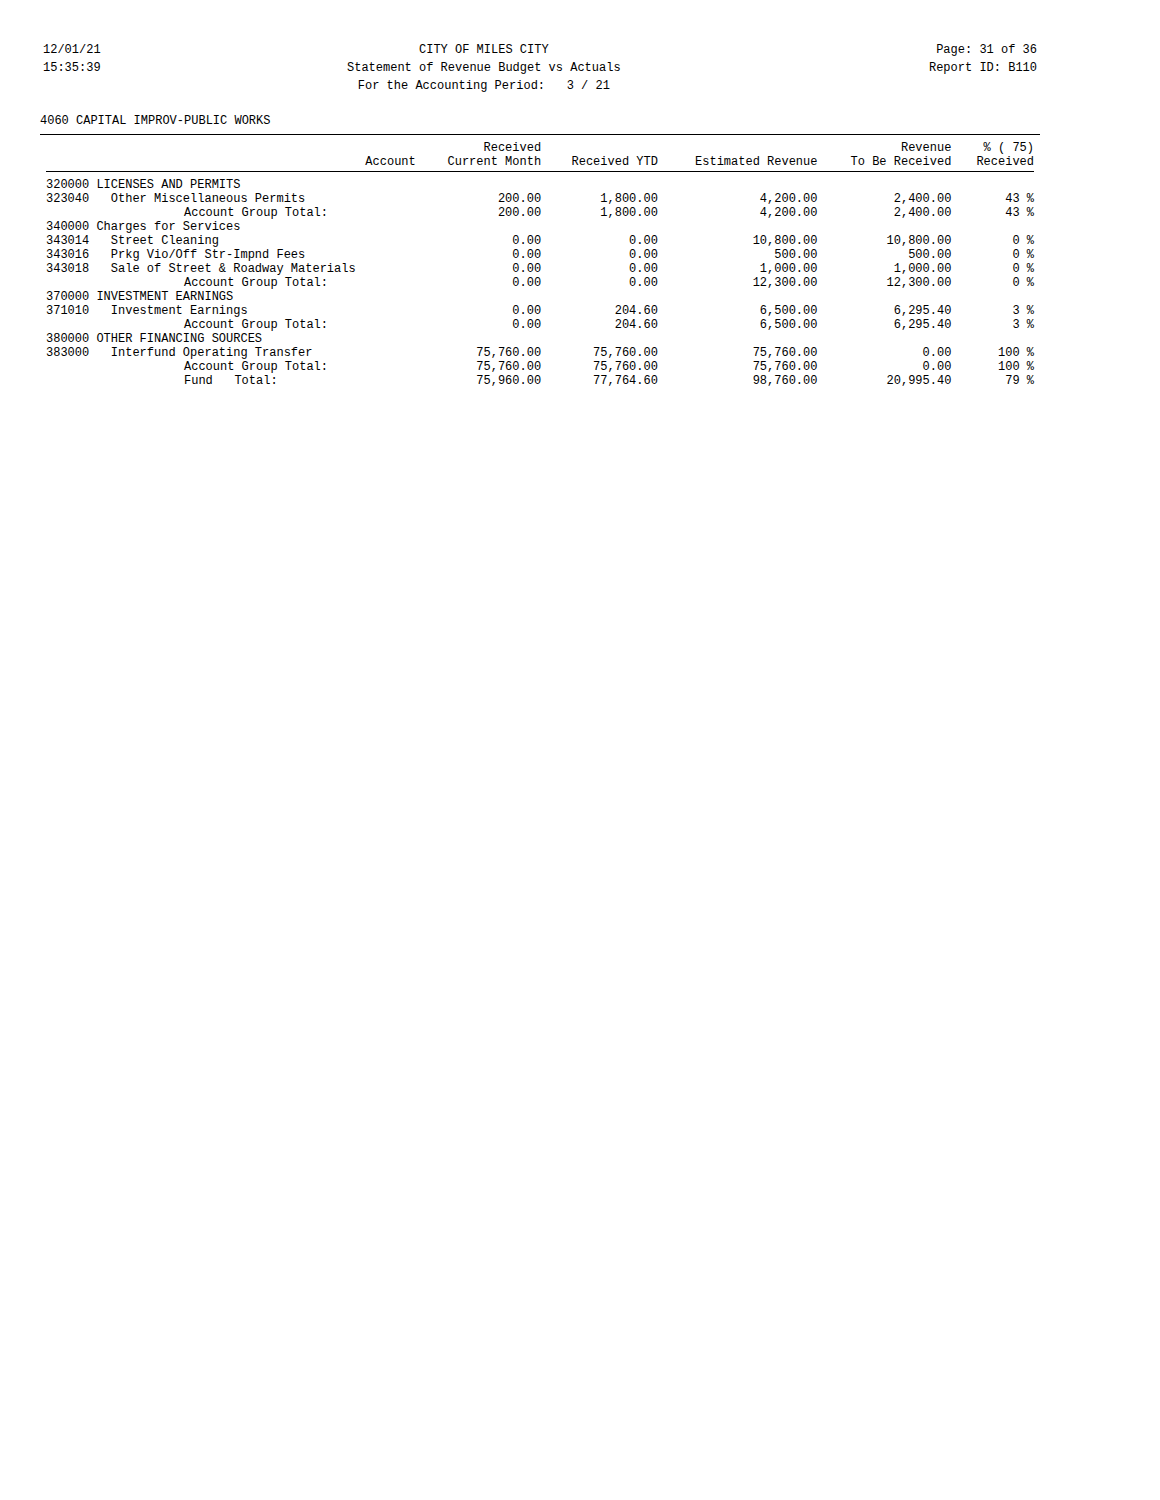| 12/01/21 | CITY OF MILES CITY | Page: 31 of 36 |
| 15:35:39 | Statement of Revenue Budget vs Actuals | Report ID: B110 |
| | For the Accounting Period: 3 / 21 | |
4060 CAPITAL IMPROV-PUBLIC WORKS
| | Received | | | Revenue | % ( 75) |
| --- | --- | --- | --- | --- | --- |
| Account | Current Month | Received YTD | Estimated Revenue | To Be Received | Received |
| 320000 LICENSES AND PERMITS |
| 323040 Other Miscellaneous Permits | 200.00 | 1,800.00 | 4,200.00 | 2,400.00 | 43 % |
| Account Group Total: | 200.00 | 1,800.00 | 4,200.00 | 2,400.00 | 43 % |
| 340000 Charges for Services |
| 343014 Street Cleaning | 0.00 | 0.00 | 10,800.00 | 10,800.00 | 0 % |
| 343016 Prkg Vio/Off Str-Impnd Fees | 0.00 | 0.00 | 500.00 | 500.00 | 0 % |
| 343018 Sale of Street & Roadway Materials | 0.00 | 0.00 | 1,000.00 | 1,000.00 | 0 % |
| Account Group Total: | 0.00 | 0.00 | 12,300.00 | 12,300.00 | 0 % |
| 370000 INVESTMENT EARNINGS |
| 371010 Investment Earnings | 0.00 | 204.60 | 6,500.00 | 6,295.40 | 3 % |
| Account Group Total: | 0.00 | 204.60 | 6,500.00 | 6,295.40 | 3 % |
| 380000 OTHER FINANCING SOURCES |
| 383000 Interfund Operating Transfer | 75,760.00 | 75,760.00 | 75,760.00 | 0.00 | 100 % |
| Account Group Total: | 75,760.00 | 75,760.00 | 75,760.00 | 0.00 | 100 % |
| Fund Total: | 75,960.00 | 77,764.60 | 98,760.00 | 20,995.40 | 79 % |